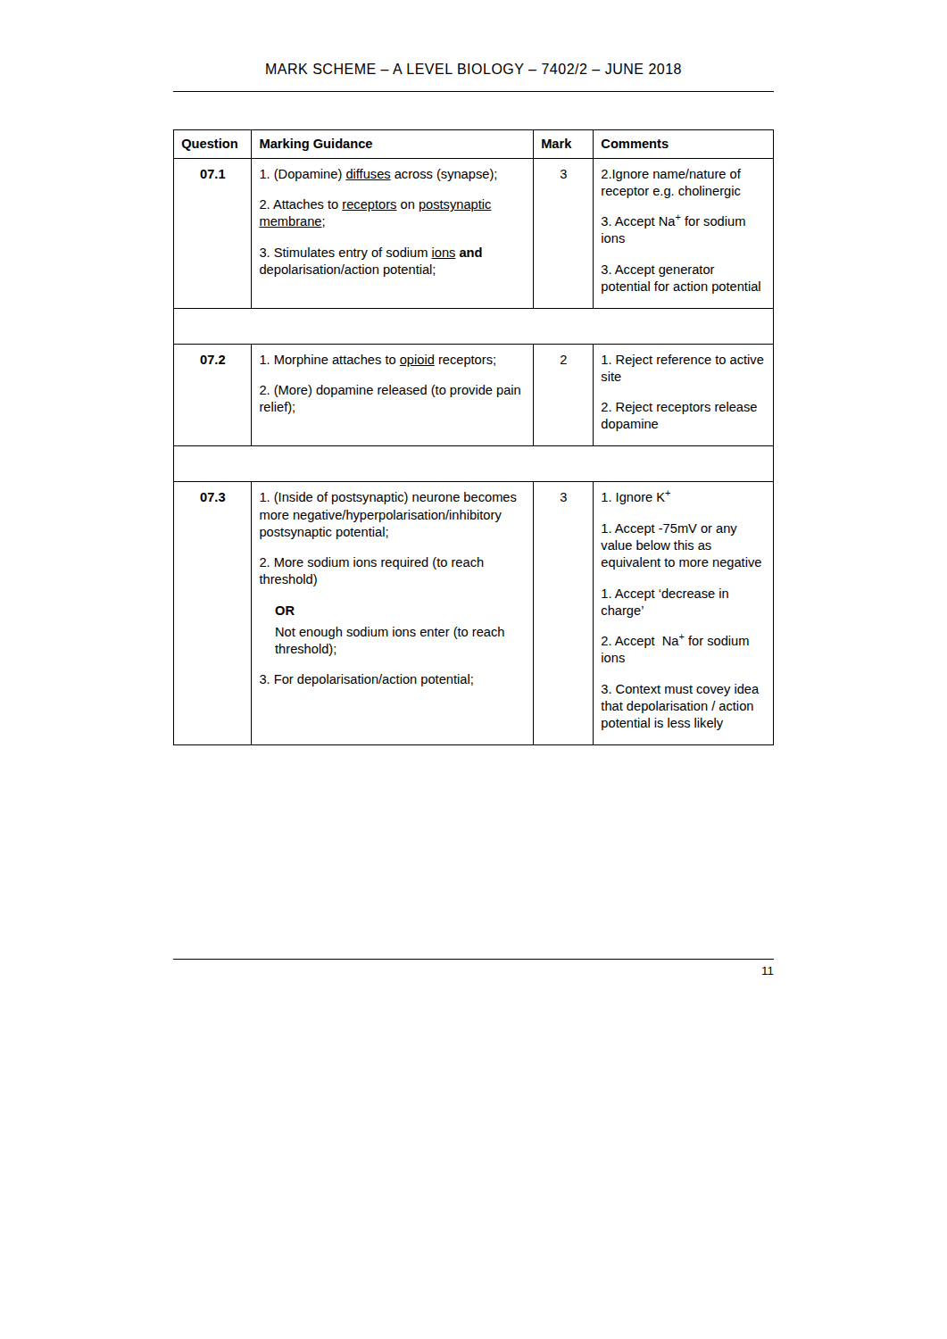MARK SCHEME – A LEVEL BIOLOGY – 7402/2 – JUNE 2018
| Question | Marking Guidance | Mark | Comments |
| --- | --- | --- | --- |
| 07.1 | 1. (Dopamine) diffuses across (synapse); 2. Attaches to receptors on postsynaptic membrane ; 3. Stimulates entry of sodium ions and depolarisation/action potential; | 3 | 2.Ignore name/nature of receptor e.g. cholinergic 3. Accept Na + for sodium ions 3. Accept generator potential for action potential |
| 07.2 | 1. Morphine attaches to opioid receptors; 2. (More) dopamine released (to provide pain relief); | 2 | 1. Reject reference to active site 2. Reject receptors release dopamine |
| 07.3 | 1. (Inside of postsynaptic) neurone becomes more negative/hyperpolarisation/inhibitory postsynaptic potential; 2. More sodium ions required (to reach threshold) OR Not enough sodium ions enter (to reach threshold); 3. For depolarisation/action potential; | 3 | 1. Ignore K + 1. Accept -75mV or any value below this as equivalent to more negative 1. Accept ‘decrease in charge’ 2. Accept Na + for sodium ions 3. Context must covey idea that depolarisation / action potential is less likely |
11